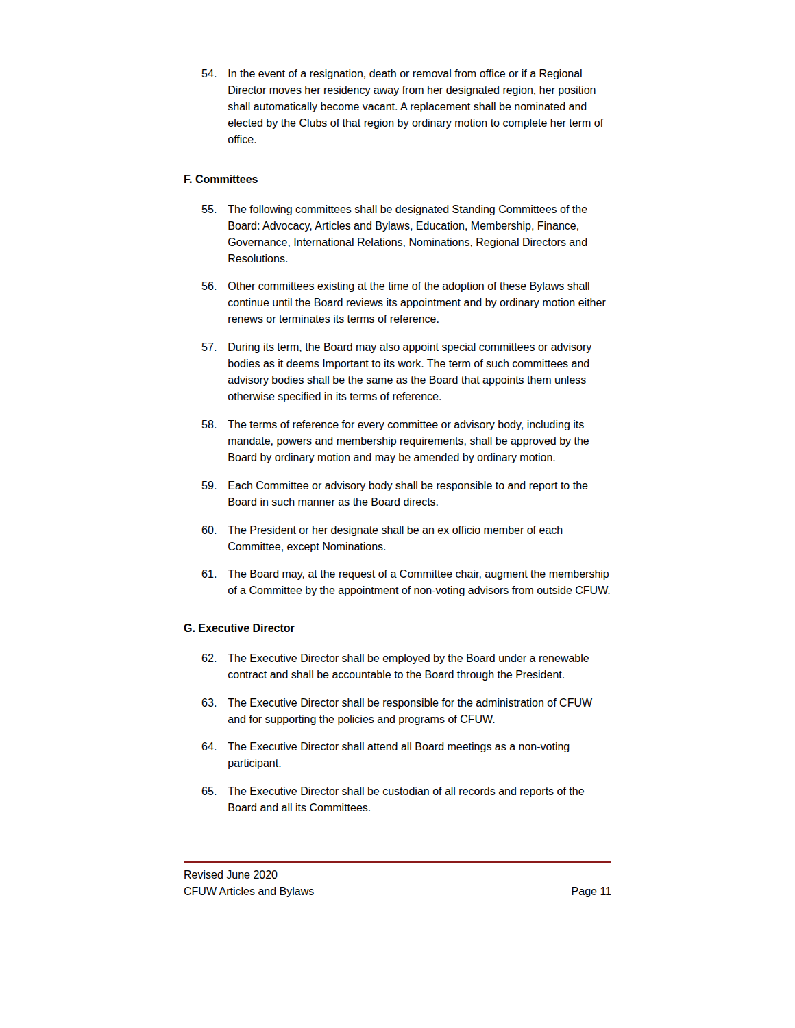In the event of a resignation, death or removal from office or if a Regional Director moves her residency away from her designated region, her position shall automatically become vacant. A replacement shall be nominated and elected by the Clubs of that region by ordinary motion to complete her term of office.
F. Committees
The following committees shall be designated Standing Committees of the Board: Advocacy, Articles and Bylaws, Education, Membership, Finance, Governance, International Relations, Nominations, Regional Directors and Resolutions.
Other committees existing at the time of the adoption of these Bylaws shall continue until the Board reviews its appointment and by ordinary motion either renews or terminates its terms of reference.
During its term, the Board may also appoint special committees or advisory bodies as it deems Important to its work. The term of such committees and advisory bodies shall be the same as the Board that appoints them unless otherwise specified in its terms of reference.
The terms of reference for every committee or advisory body, including its mandate, powers and membership requirements, shall be approved by the Board by ordinary motion and may be amended by ordinary motion.
Each Committee or advisory body shall be responsible to and report to the Board in such manner as the Board directs.
The President or her designate shall be an ex officio member of each Committee, except Nominations.
The Board may, at the request of a Committee chair, augment the membership of a Committee by the appointment of non-voting advisors from outside CFUW.
G. Executive Director
The Executive Director shall be employed by the Board under a renewable contract and shall be accountable to the Board through the President.
The Executive Director shall be responsible for the administration of CFUW and for supporting the policies and programs of CFUW.
The Executive Director shall attend all Board meetings as a non-voting participant.
The Executive Director shall be custodian of all records and reports of the Board and all its Committees.
Revised June 2020
CFUW Articles and Bylaws
Page 11